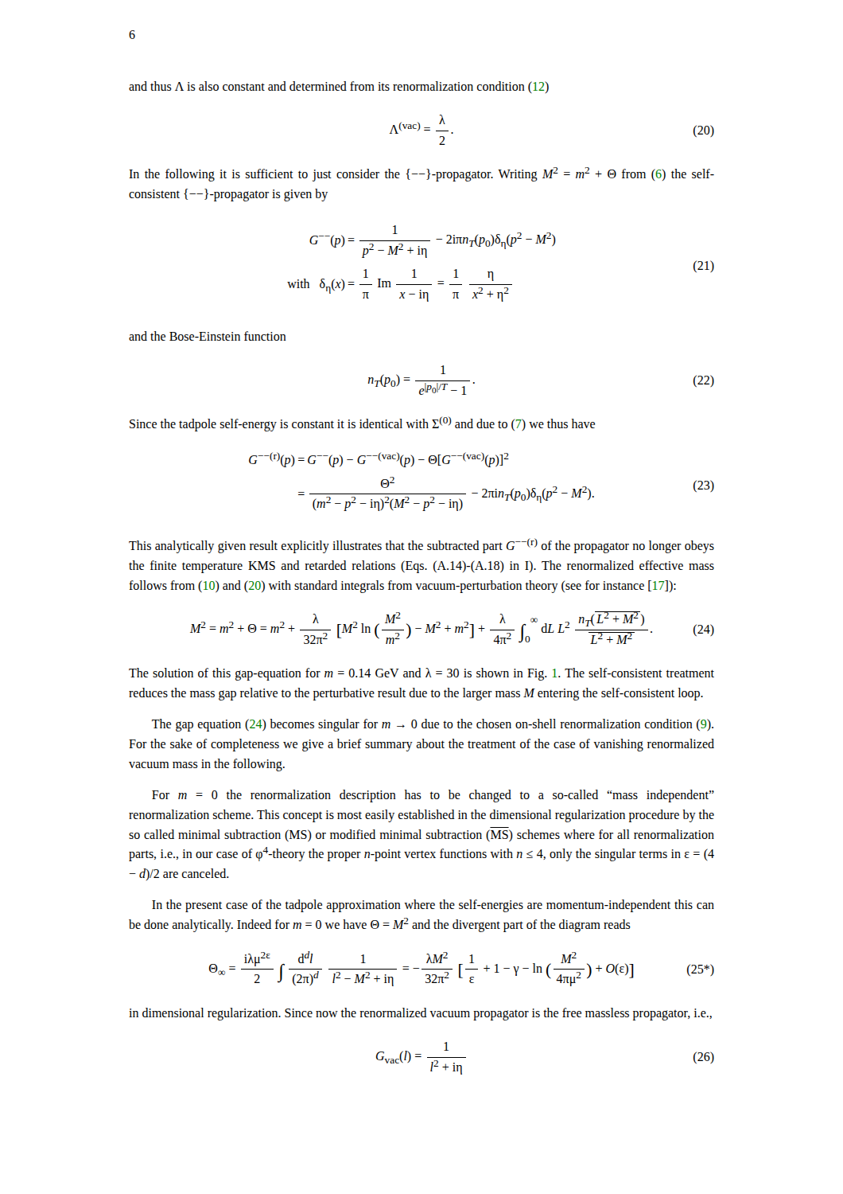6
and thus Λ is also constant and determined from its renormalization condition (12)
Λ(vac) = λ 2. (20)
In the following it is sufficient to just consider the {−−}-propagator. Writing M2 = m2 + Θ from (6) the self-consistent {−−}-propagator is given by
| G −− ( p ) | = | 1 p 2 − M 2 + iη − 2iπ n T ( p 0 )δ η ( p 2 − M 2 ) |
| with δ η ( x ) | = | 1 π Im 1 x − iη = 1 π η x 2 + η 2 |
(21)
and the Bose-Einstein function
nT(p0) = 1 e|p0|/T − 1. (22)
Since the tadpole self-energy is constant it is identical with Σ(0) and due to (7) we thus have
| G −−(r) ( p ) | = | G −− ( p ) − G −−(vac) ( p ) − Θ[ G −−(vac) ( p )] 2 |
| | = | Θ 2 ( m 2 − p 2 − iη) 2 ( M 2 − p 2 − iη) − 2πi n T ( p 0 )δ η ( p 2 − M 2 ). |
(23)
This analytically given result explicitly illustrates that the subtracted part G−−(r) of the propagator no longer obeys the finite temperature KMS and retarded relations (Eqs. (A.14)-(A.18) in I). The renormalized effective mass follows from (10) and (20) with standard integrals from vacuum-perturbation theory (see for instance [17]):
M2 = m2 + Θ = m2 + λ 32π2 [M2 ln (M2 m2) − M2 + m2] + λ 4π2 ∫0∞ dL L2 nT(L2 + M2) L2 + M2. (24)
The solution of this gap-equation for m = 0.14 GeV and λ = 30 is shown in Fig. 1. The self-consistent treatment reduces the mass gap relative to the perturbative result due to the larger mass M entering the self-consistent loop.
The gap equation (24) becomes singular for m → 0 due to the chosen on-shell renormalization condition (9). For the sake of completeness we give a brief summary about the treatment of the case of vanishing renormalized vacuum mass in the following.
For m = 0 the renormalization description has to be changed to a so-called “mass independent” renormalization scheme. This concept is most easily established in the dimensional regularization procedure by the so called minimal subtraction (MS) or modified minimal subtraction (MS) schemes where for all renormalization parts, i.e., in our case of φ4-theory the proper n-point vertex functions with n ≤ 4, only the singular terms in ε = (4 − d)/2 are canceled.
In the present case of the tadpole approximation where the self-energies are momentum-independent this can be done analytically. Indeed for m = 0 we have Θ = M2 and the divergent part of the diagram reads
Θ∞ = iλμ2ε 2 ∫ ddl(2π)d 1 l2 − M2 + iη = −λM232π2 [1 ε + 1 − γ − ln (M24πμ2) + O(ε)] (25*)
in dimensional regularization. Since now the renormalized vacuum propagator is the free massless propagator, i.e.,
Gvac(l) = 1 l2 + iη (26)